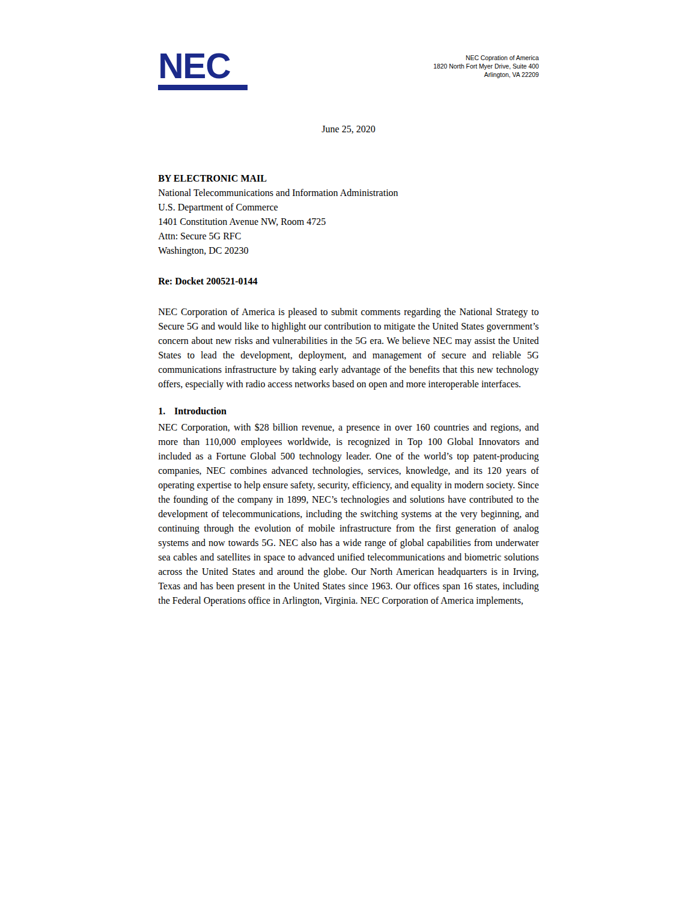NEC
NEC Copration of America
1820 North Fort Myer Drive, Suite 400
Arlington, VA 22209
June 25, 2020
BY ELECTRONIC MAIL
National Telecommunications and Information Administration
U.S. Department of Commerce
1401 Constitution Avenue NW, Room 4725
Attn: Secure 5G RFC
Washington, DC 20230
Re: Docket 200521-0144
NEC Corporation of America is pleased to submit comments regarding the National Strategy to Secure 5G and would like to highlight our contribution to mitigate the United States government’s concern about new risks and vulnerabilities in the 5G era. We believe NEC may assist the United States to lead the development, deployment, and management of secure and reliable 5G communications infrastructure by taking early advantage of the benefits that this new technology offers, especially with radio access networks based on open and more interoperable interfaces.
1. Introduction
NEC Corporation, with $28 billion revenue, a presence in over 160 countries and regions, and more than 110,000 employees worldwide, is recognized in Top 100 Global Innovators and included as a Fortune Global 500 technology leader. One of the world’s top patent-producing companies, NEC combines advanced technologies, services, knowledge, and its 120 years of operating expertise to help ensure safety, security, efficiency, and equality in modern society. Since the founding of the company in 1899, NEC’s technologies and solutions have contributed to the development of telecommunications, including the switching systems at the very beginning, and continuing through the evolution of mobile infrastructure from the first generation of analog systems and now towards 5G. NEC also has a wide range of global capabilities from underwater sea cables and satellites in space to advanced unified telecommunications and biometric solutions across the United States and around the globe. Our North American headquarters is in Irving, Texas and has been present in the United States since 1963. Our offices span 16 states, including the Federal Operations office in Arlington, Virginia. NEC Corporation of America implements,